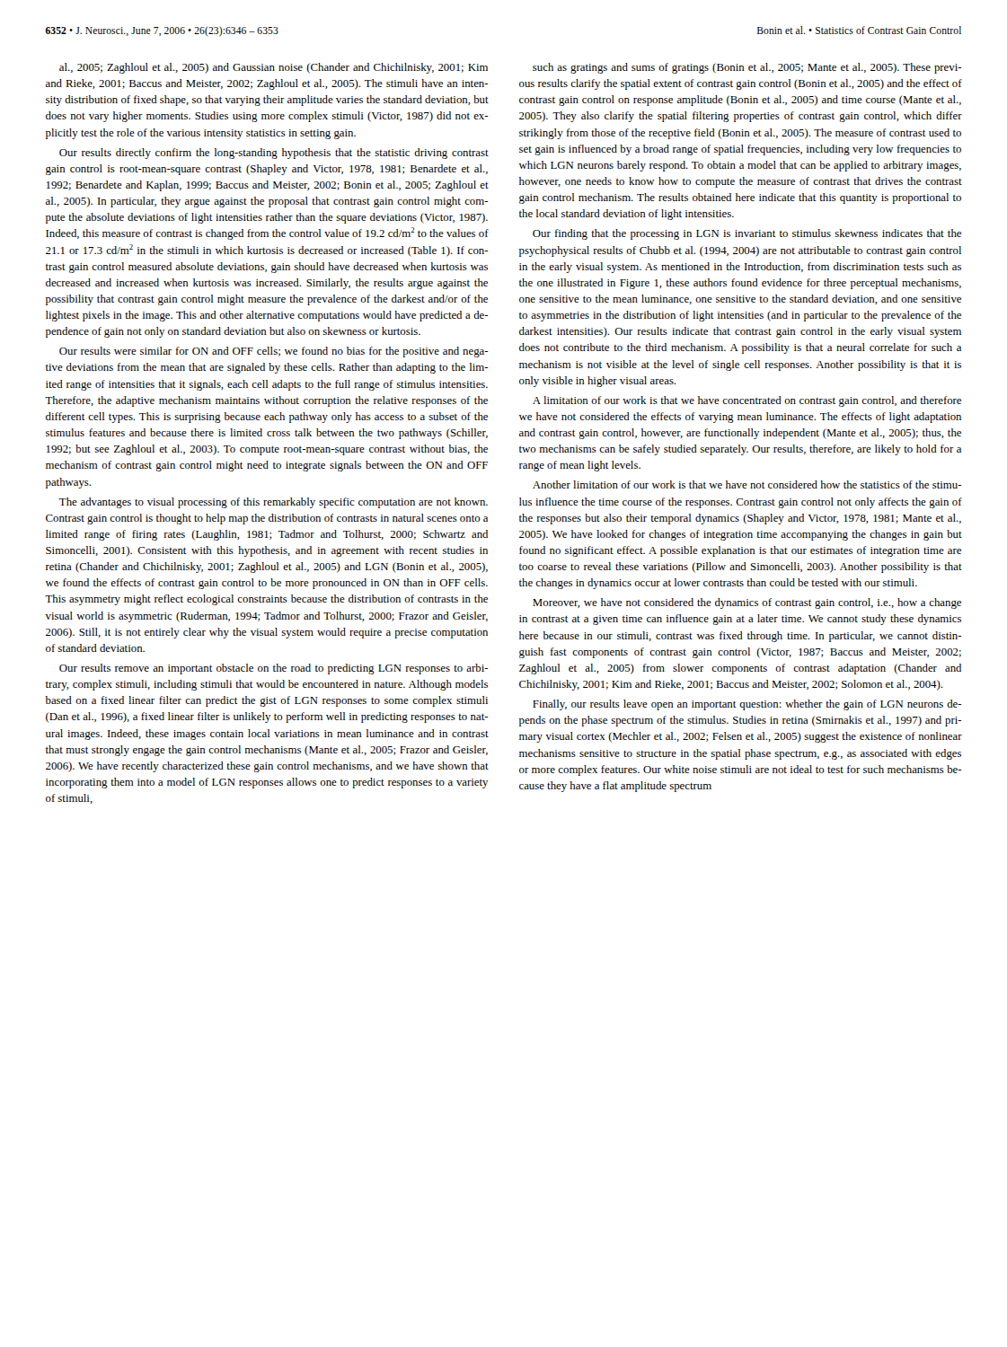6352 • J. Neurosci., June 7, 2006 • 26(23):6346 – 6353
Bonin et al. • Statistics of Contrast Gain Control
al., 2005; Zaghloul et al., 2005) and Gaussian noise (Chander and Chichilnisky, 2001; Kim and Rieke, 2001; Baccus and Meister, 2002; Zaghloul et al., 2005). The stimuli have an intensity distribution of fixed shape, so that varying their amplitude varies the standard deviation, but does not vary higher moments. Studies using more complex stimuli (Victor, 1987) did not explicitly test the role of the various intensity statistics in setting gain.
Our results directly confirm the long-standing hypothesis that the statistic driving contrast gain control is root-mean-square contrast (Shapley and Victor, 1978, 1981; Benardete et al., 1992; Benardete and Kaplan, 1999; Baccus and Meister, 2002; Bonin et al., 2005; Zaghloul et al., 2005). In particular, they argue against the proposal that contrast gain control might compute the absolute deviations of light intensities rather than the square deviations (Victor, 1987). Indeed, this measure of contrast is changed from the control value of 19.2 cd/m2 to the values of 21.1 or 17.3 cd/m2 in the stimuli in which kurtosis is decreased or increased (Table 1). If contrast gain control measured absolute deviations, gain should have decreased when kurtosis was decreased and increased when kurtosis was increased. Similarly, the results argue against the possibility that contrast gain control might measure the prevalence of the darkest and/or of the lightest pixels in the image. This and other alternative computations would have predicted a dependence of gain not only on standard deviation but also on skewness or kurtosis.
Our results were similar for ON and OFF cells; we found no bias for the positive and negative deviations from the mean that are signaled by these cells. Rather than adapting to the limited range of intensities that it signals, each cell adapts to the full range of stimulus intensities. Therefore, the adaptive mechanism maintains without corruption the relative responses of the different cell types. This is surprising because each pathway only has access to a subset of the stimulus features and because there is limited cross talk between the two pathways (Schiller, 1992; but see Zaghloul et al., 2003). To compute root-mean-square contrast without bias, the mechanism of contrast gain control might need to integrate signals between the ON and OFF pathways.
The advantages to visual processing of this remarkably specific computation are not known. Contrast gain control is thought to help map the distribution of contrasts in natural scenes onto a limited range of firing rates (Laughlin, 1981; Tadmor and Tolhurst, 2000; Schwartz and Simoncelli, 2001). Consistent with this hypothesis, and in agreement with recent studies in retina (Chander and Chichilnisky, 2001; Zaghloul et al., 2005) and LGN (Bonin et al., 2005), we found the effects of contrast gain control to be more pronounced in ON than in OFF cells. This asymmetry might reflect ecological constraints because the distribution of contrasts in the visual world is asymmetric (Ruderman, 1994; Tadmor and Tolhurst, 2000; Frazor and Geisler, 2006). Still, it is not entirely clear why the visual system would require a precise computation of standard deviation.
Our results remove an important obstacle on the road to predicting LGN responses to arbitrary, complex stimuli, including stimuli that would be encountered in nature. Although models based on a fixed linear filter can predict the gist of LGN responses to some complex stimuli (Dan et al., 1996), a fixed linear filter is unlikely to perform well in predicting responses to natural images. Indeed, these images contain local variations in mean luminance and in contrast that must strongly engage the gain control mechanisms (Mante et al., 2005; Frazor and Geisler, 2006). We have recently characterized these gain control mechanisms, and we have shown that incorporating them into a model of LGN responses allows one to predict responses to a variety of stimuli,
such as gratings and sums of gratings (Bonin et al., 2005; Mante et al., 2005). These previous results clarify the spatial extent of contrast gain control (Bonin et al., 2005) and the effect of contrast gain control on response amplitude (Bonin et al., 2005) and time course (Mante et al., 2005). They also clarify the spatial filtering properties of contrast gain control, which differ strikingly from those of the receptive field (Bonin et al., 2005). The measure of contrast used to set gain is influenced by a broad range of spatial frequencies, including very low frequencies to which LGN neurons barely respond. To obtain a model that can be applied to arbitrary images, however, one needs to know how to compute the measure of contrast that drives the contrast gain control mechanism. The results obtained here indicate that this quantity is proportional to the local standard deviation of light intensities.
Our finding that the processing in LGN is invariant to stimulus skewness indicates that the psychophysical results of Chubb et al. (1994, 2004) are not attributable to contrast gain control in the early visual system. As mentioned in the Introduction, from discrimination tests such as the one illustrated in Figure 1, these authors found evidence for three perceptual mechanisms, one sensitive to the mean luminance, one sensitive to the standard deviation, and one sensitive to asymmetries in the distribution of light intensities (and in particular to the prevalence of the darkest intensities). Our results indicate that contrast gain control in the early visual system does not contribute to the third mechanism. A possibility is that a neural correlate for such a mechanism is not visible at the level of single cell responses. Another possibility is that it is only visible in higher visual areas.
A limitation of our work is that we have concentrated on contrast gain control, and therefore we have not considered the effects of varying mean luminance. The effects of light adaptation and contrast gain control, however, are functionally independent (Mante et al., 2005); thus, the two mechanisms can be safely studied separately. Our results, therefore, are likely to hold for a range of mean light levels.
Another limitation of our work is that we have not considered how the statistics of the stimulus influence the time course of the responses. Contrast gain control not only affects the gain of the responses but also their temporal dynamics (Shapley and Victor, 1978, 1981; Mante et al., 2005). We have looked for changes of integration time accompanying the changes in gain but found no significant effect. A possible explanation is that our estimates of integration time are too coarse to reveal these variations (Pillow and Simoncelli, 2003). Another possibility is that the changes in dynamics occur at lower contrasts than could be tested with our stimuli.
Moreover, we have not considered the dynamics of contrast gain control, i.e., how a change in contrast at a given time can influence gain at a later time. We cannot study these dynamics here because in our stimuli, contrast was fixed through time. In particular, we cannot distinguish fast components of contrast gain control (Victor, 1987; Baccus and Meister, 2002; Zaghloul et al., 2005) from slower components of contrast adaptation (Chander and Chichilnisky, 2001; Kim and Rieke, 2001; Baccus and Meister, 2002; Solomon et al., 2004).
Finally, our results leave open an important question: whether the gain of LGN neurons depends on the phase spectrum of the stimulus. Studies in retina (Smirnakis et al., 1997) and primary visual cortex (Mechler et al., 2002; Felsen et al., 2005) suggest the existence of nonlinear mechanisms sensitive to structure in the spatial phase spectrum, e.g., as associated with edges or more complex features. Our white noise stimuli are not ideal to test for such mechanisms because they have a flat amplitude spectrum